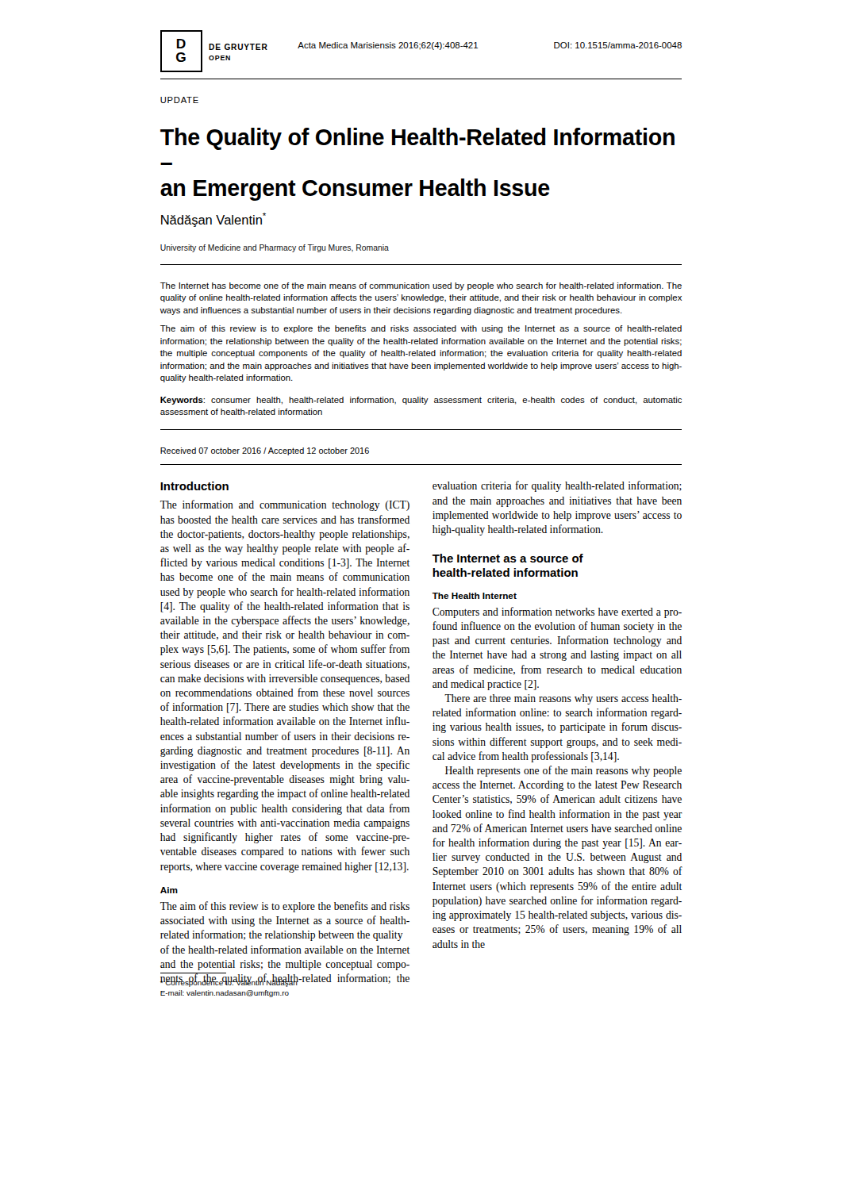DG
DE GRUYTER OPEN
Acta Medica Marisiensis 2016;62(4):408-421
DOI: 10.1515/amma-2016-0048
UPDATE
The Quality of Online Health-Related Information –
an Emergent Consumer Health Issue
Nădăşan Valentin*
University of Medicine and Pharmacy of Tirgu Mures, Romania
The Internet has become one of the main means of communication used by people who search for health-related information. The quality of online health-related information affects the users’ knowledge, their attitude, and their risk or health behaviour in complex ways and influences a substantial number of users in their decisions regarding diagnostic and treatment procedures.
The aim of this review is to explore the benefits and risks associated with using the Internet as a source of health-related information; the relationship between the quality of the health-related information available on the Internet and the potential risks; the multiple conceptual components of the quality of health-related information; the evaluation criteria for quality health-related information; and the main approaches and initiatives that have been implemented worldwide to help improve users’ access to high-quality health-related information.
Keywords: consumer health, health-related information, quality assessment criteria, e-health codes of conduct, automatic assessment of health-related information
Received 07 october 2016 / Accepted 12 october 2016
Introduction
The information and communication technology (ICT) has boosted the health care services and has transformed the doctor-patients, doctors-healthy people relationships, as well as the way healthy people relate with people afflicted by various medical conditions [1-3]. The Internet has become one of the main means of communication used by people who search for health-related information [4]. The quality of the health-related information that is available in the cyberspace affects the users’ knowledge, their attitude, and their risk or health behaviour in complex ways [5,6]. The patients, some of whom suffer from serious diseases or are in critical life-or-death situations, can make decisions with irreversible consequences, based on recommendations obtained from these novel sources of information [7]. There are studies which show that the health-related information available on the Internet influences a substantial number of users in their decisions regarding diagnostic and treatment procedures [8-11]. An investigation of the latest developments in the specific area of vaccine-preventable diseases might bring valuable insights regarding the impact of online health-related information on public health considering that data from several countries with anti-vaccination media campaigns had significantly higher rates of some vaccine-preventable diseases compared to nations with fewer such reports, where vaccine coverage remained higher [12,13].
Aim
The aim of this review is to explore the benefits and risks associated with using the Internet as a source of health-related information; the relationship between the quality
of the health-related information available on the Internet and the potential risks; the multiple conceptual components of the quality of health-related information; the evaluation criteria for quality health-related information; and the main approaches and initiatives that have been implemented worldwide to help improve users’ access to high-quality health-related information.
The Internet as a source of
health-related information
The Health Internet
Computers and information networks have exerted a profound influence on the evolution of human society in the past and current centuries. Information technology and the Internet have had a strong and lasting impact on all areas of medicine, from research to medical education and medical practice [2].
There are three main reasons why users access health-related information online: to search information regarding various health issues, to participate in forum discussions within different support groups, and to seek medical advice from health professionals [3,14].
Health represents one of the main reasons why people access the Internet. According to the latest Pew Research Center’s statistics, 59% of American adult citizens have looked online to find health information in the past year and 72% of American Internet users have searched online for health information during the past year [15]. An earlier survey conducted in the U.S. between August and September 2010 on 3001 adults has shown that 80% of Internet users (which represents 59% of the entire adult population) have searched online for information regarding approximately 15 health-related subjects, various diseases or treatments; 25% of users, meaning 19% of all adults in the
* Correspondence to: Valentin Nădăşan
E-mail: valentin.nadasan@umftgm.ro